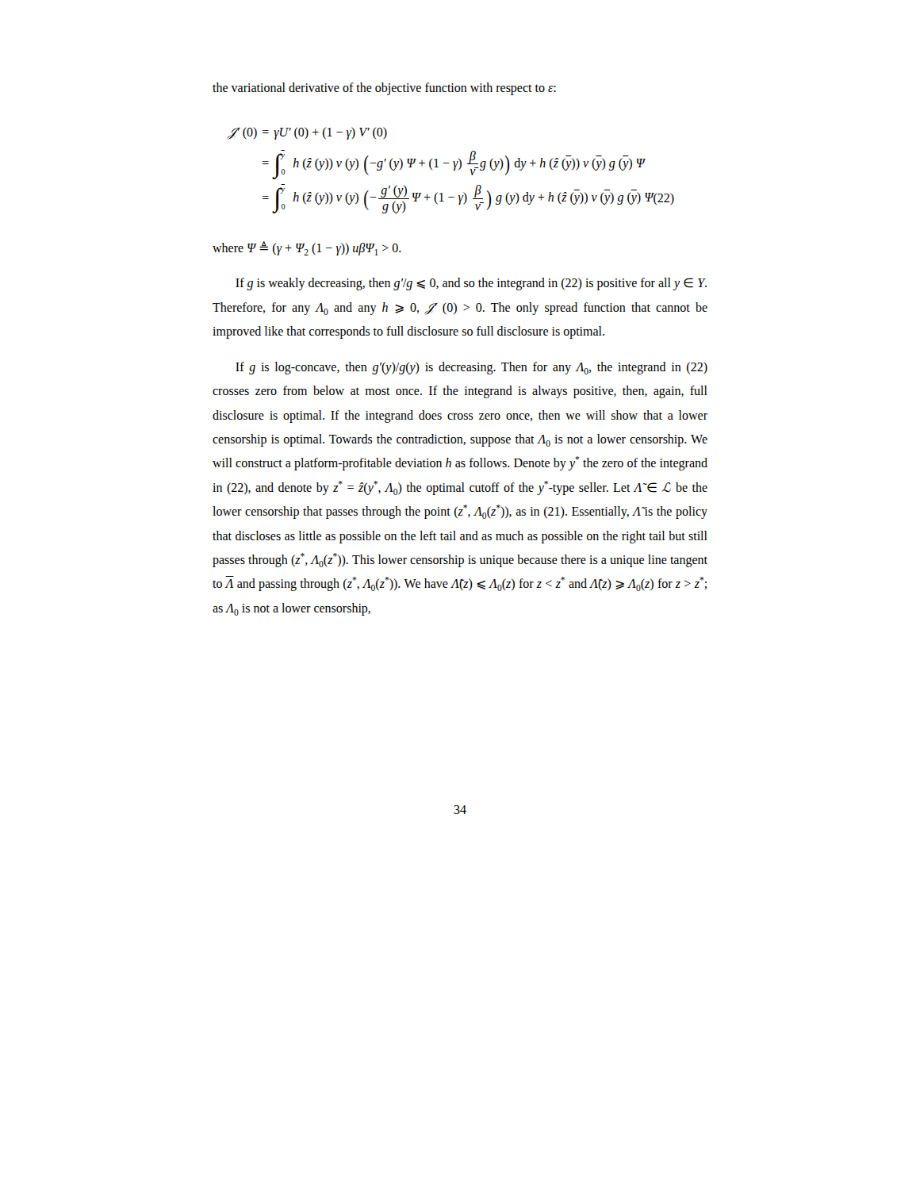the variational derivative of the objective function with respect to ε:
| 𝒥′ (0) | = | γU′ (0) + (1 − γ ) V′ (0) | |
| | = | ∫ y 0 h ( ẑ ( y )) ν ( y ) ( − g′ ( y ) Ψ + (1 − γ ) β ν̄ g ( y ) ) d y + h ( ẑ ( y )) ν ( y ) g ( y ) Ψ | |
| | = | ∫ y 0 h ( ẑ ( y )) ν ( y ) ( − g′ ( y ) g ( y ) Ψ + (1 − γ ) β ν̄ ) g ( y ) d y + h ( ẑ ( y )) ν ( y ) g ( y ) Ψ | (22) |
where Ψ ≜ (γ + Ψ2 (1 − γ)) uβΨ1 > 0.
If g is weakly decreasing, then g′/g ⩽ 0, and so the integrand in (22) is positive for all y ∈ Y. Therefore, for any Λ0 and any h ⩾ 0, 𝒥′ (0) > 0. The only spread function that cannot be improved like that corresponds to full disclosure so full disclosure is optimal.
If g is log-concave, then g′(y)/g(y) is decreasing. Then for any Λ0, the integrand in (22) crosses zero from below at most once. If the integrand is always positive, then, again, full disclosure is optimal. If the integrand does cross zero once, then we will show that a lower censorship is optimal. Towards the contradiction, suppose that Λ0 is not a lower censorship. We will construct a platform-profitable deviation h as follows. Denote by y* the zero of the integrand in (22), and denote by z* = ẑ(y*, Λ0) the optimal cutoff of the y*-type seller. Let Λ̃ ∈ ℒ be the lower censorship that passes through the point (z*, Λ0(z*)), as in (21). Essentially, Λ̃ is the policy that discloses as little as possible on the left tail and as much as possible on the right tail but still passes through (z*, Λ0(z*)). This lower censorship is unique because there is a unique line tangent to Λ and passing through (z*, Λ0(z*)). We have Λ̃(z) ⩽ Λ0(z) for z < z* and Λ̃(z) ⩾ Λ0(z) for z > z*; as Λ0 is not a lower censorship,
34